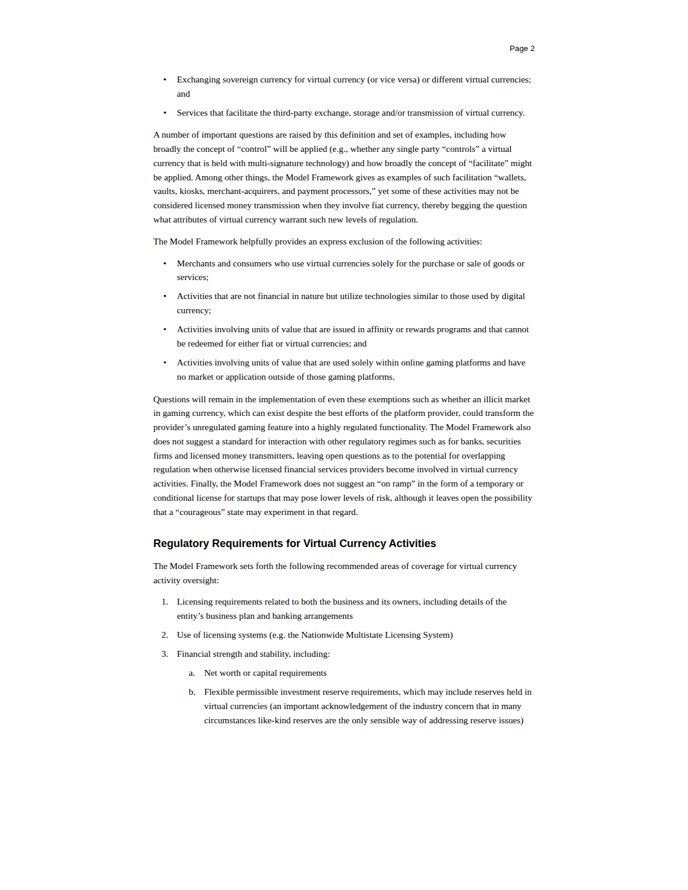Page 2
Exchanging sovereign currency for virtual currency (or vice versa) or different virtual currencies; and
Services that facilitate the third-party exchange, storage and/or transmission of virtual currency.
A number of important questions are raised by this definition and set of examples, including how broadly the concept of “control” will be applied (e.g., whether any single party “controls” a virtual currency that is held with multi-signature technology) and how broadly the concept of “facilitate” might be applied. Among other things, the Model Framework gives as examples of such facilitation “wallets, vaults, kiosks, merchant-acquirers, and payment processors,” yet some of these activities may not be considered licensed money transmission when they involve fiat currency, thereby begging the question what attributes of virtual currency warrant such new levels of regulation.
The Model Framework helpfully provides an express exclusion of the following activities:
Merchants and consumers who use virtual currencies solely for the purchase or sale of goods or services;
Activities that are not financial in nature but utilize technologies similar to those used by digital currency;
Activities involving units of value that are issued in affinity or rewards programs and that cannot be redeemed for either fiat or virtual currencies; and
Activities involving units of value that are used solely within online gaming platforms and have no market or application outside of those gaming platforms.
Questions will remain in the implementation of even these exemptions such as whether an illicit market in gaming currency, which can exist despite the best efforts of the platform provider, could transform the provider’s unregulated gaming feature into a highly regulated functionality. The Model Framework also does not suggest a standard for interaction with other regulatory regimes such as for banks, securities firms and licensed money transmitters, leaving open questions as to the potential for overlapping regulation when otherwise licensed financial services providers become involved in virtual currency activities. Finally, the Model Framework does not suggest an “on ramp” in the form of a temporary or conditional license for startups that may pose lower levels of risk, although it leaves open the possibility that a “courageous” state may experiment in that regard.
Regulatory Requirements for Virtual Currency Activities
The Model Framework sets forth the following recommended areas of coverage for virtual currency activity oversight:
Licensing requirements related to both the business and its owners, including details of the entity’s business plan and banking arrangements
Use of licensing systems (e.g. the Nationwide Multistate Licensing System)
Financial strength and stability, including:
Net worth or capital requirements
Flexible permissible investment reserve requirements, which may include reserves held in virtual currencies (an important acknowledgement of the industry concern that in many circumstances like-kind reserves are the only sensible way of addressing reserve issues)